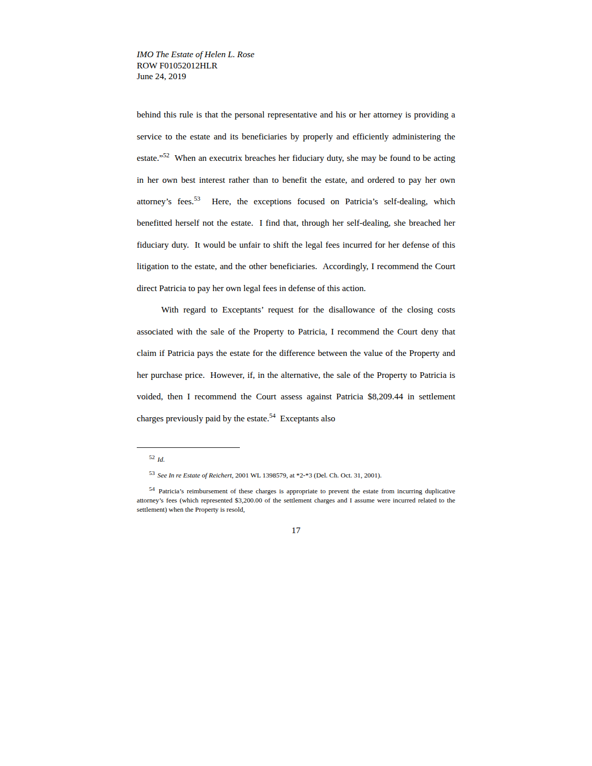IMO The Estate of Helen L. Rose
ROW F01052012HLR
June 24, 2019
behind this rule is that the personal representative and his or her attorney is providing a service to the estate and its beneficiaries by properly and efficiently administering the estate.”52 When an executrix breaches her fiduciary duty, she may be found to be acting in her own best interest rather than to benefit the estate, and ordered to pay her own attorney’s fees.53 Here, the exceptions focused on Patricia’s self-dealing, which benefitted herself not the estate. I find that, through her self-dealing, she breached her fiduciary duty. It would be unfair to shift the legal fees incurred for her defense of this litigation to the estate, and the other beneficiaries. Accordingly, I recommend the Court direct Patricia to pay her own legal fees in defense of this action.
With regard to Exceptants’ request for the disallowance of the closing costs associated with the sale of the Property to Patricia, I recommend the Court deny that claim if Patricia pays the estate for the difference between the value of the Property and her purchase price. However, if, in the alternative, the sale of the Property to Patricia is voided, then I recommend the Court assess against Patricia $8,209.44 in settlement charges previously paid by the estate.54 Exceptants also
52 Id.
53 See In re Estate of Reichert, 2001 WL 1398579, at *2-*3 (Del. Ch. Oct. 31, 2001).
54 Patricia’s reimbursement of these charges is appropriate to prevent the estate from incurring duplicative attorney’s fees (which represented $3,200.00 of the settlement charges and I assume were incurred related to the settlement) when the Property is resold,
17